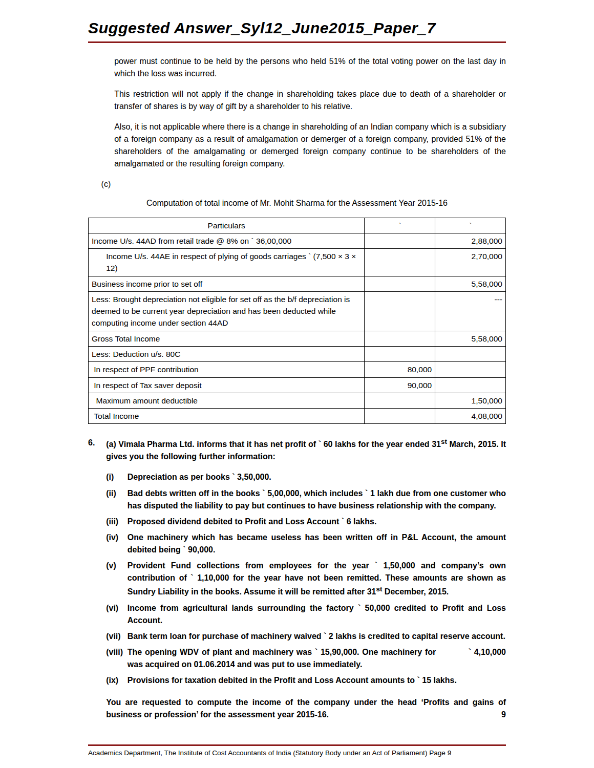Suggested Answer_Syl12_June2015_Paper_7
power must continue to be held by the persons who held 51% of the total voting power on the last day in which the loss was incurred.
This restriction will not apply if the change in shareholding takes place due to death of a shareholder or transfer of shares is by way of gift by a shareholder to his relative.
Also, it is not applicable where there is a change in shareholding of an Indian company which is a subsidiary of a foreign company as a result of amalgamation or demerger of a foreign company, provided 51% of the shareholders of the amalgamating or demerged foreign company continue to be shareholders of the amalgamated or the resulting foreign company.
(c)
Computation of total income of Mr. Mohit Sharma for the Assessment Year 2015-16
| Particulars | ` | ` |
| --- | --- | --- |
| Income U/s. 44AD from retail trade @ 8% on ` 36,00,000 | | 2,88,000 |
| Income U/s. 44AE in respect of plying of goods carriages ` (7,500 × 3 × 12) | | 2,70,000 |
| Business income prior to set off | | 5,58,000 |
| Less: Brought depreciation not eligible for set off as the b/f depreciation is deemed to be current year depreciation and has been deducted while computing income under section 44AD | | --- |
| Gross Total Income | | 5,58,000 |
| Less: Deduction u/s. 80C | | |
| In respect of PPF contribution | 80,000 | |
| In respect of Tax saver deposit | 90,000 | |
| Maximum amount deductible | | 1,50,000 |
| Total Income | | 4,08,000 |
6.
(a) Vimala Pharma Ltd. informs that it has net profit of ` 60 lakhs for the year ended 31st March, 2015. It gives you the following further information:
(i) Depreciation as per books ` 3,50,000.
(ii) Bad debts written off in the books ` 5,00,000, which includes ` 1 lakh due from one customer who has disputed the liability to pay but continues to have business relationship with the company.
(iii) Proposed dividend debited to Profit and Loss Account ` 6 lakhs.
(iv) One machinery which has became useless has been written off in P&L Account, the amount debited being ` 90,000.
(v) Provident Fund collections from employees for the year ` 1,50,000 and company’s own contribution of ` 1,10,000 for the year have not been remitted. These amounts are shown as Sundry Liability in the books. Assume it will be remitted after 31st December, 2015.
(vi) Income from agricultural lands surrounding the factory ` 50,000 credited to Profit and Loss Account.
(vii) Bank term loan for purchase of machinery waived ` 2 lakhs is credited to capital reserve account.
(viii) The opening WDV of plant and machinery was ` 15,90,000. One machinery for ` 4,10,000 was acquired on 01.06.2014 and was put to use immediately.
(ix) Provisions for taxation debited in the Profit and Loss Account amounts to ` 15 lakhs.
You are requested to compute the income of the company under the head ‘Profits and gains of business or profession’ for the assessment year 2015-16. 9
Academics Department, The Institute of Cost Accountants of India (Statutory Body under an Act of Parliament) Page 9